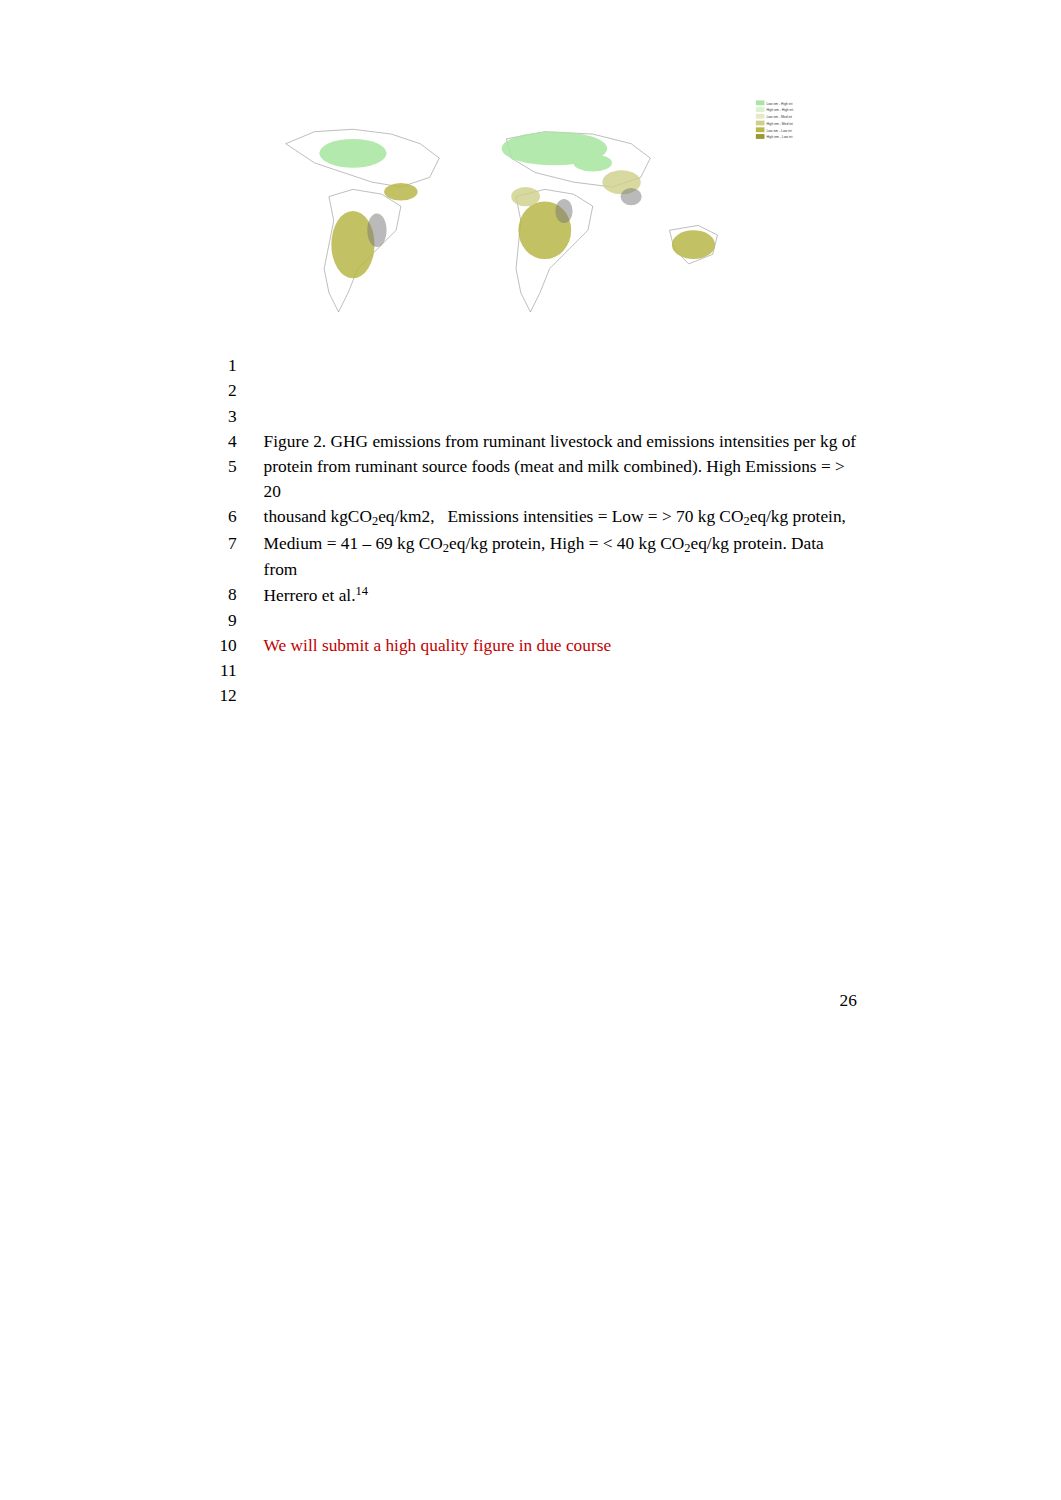1
2
3
4
Figure 2. GHG emissions from ruminant livestock and emissions intensities per kg of
5
protein from ruminant source foods (meat and milk combined). High Emissions = > 20
6
thousand kgCO2eq/km2, Emissions intensities = Low = > 70 kg CO2eq/kg protein,
7
Medium = 41 – 69 kg CO2eq/kg protein, High = < 40 kg CO2eq/kg protein. Data from
8
Herrero et al.14
9
10
We will submit a high quality figure in due course
11
12
26